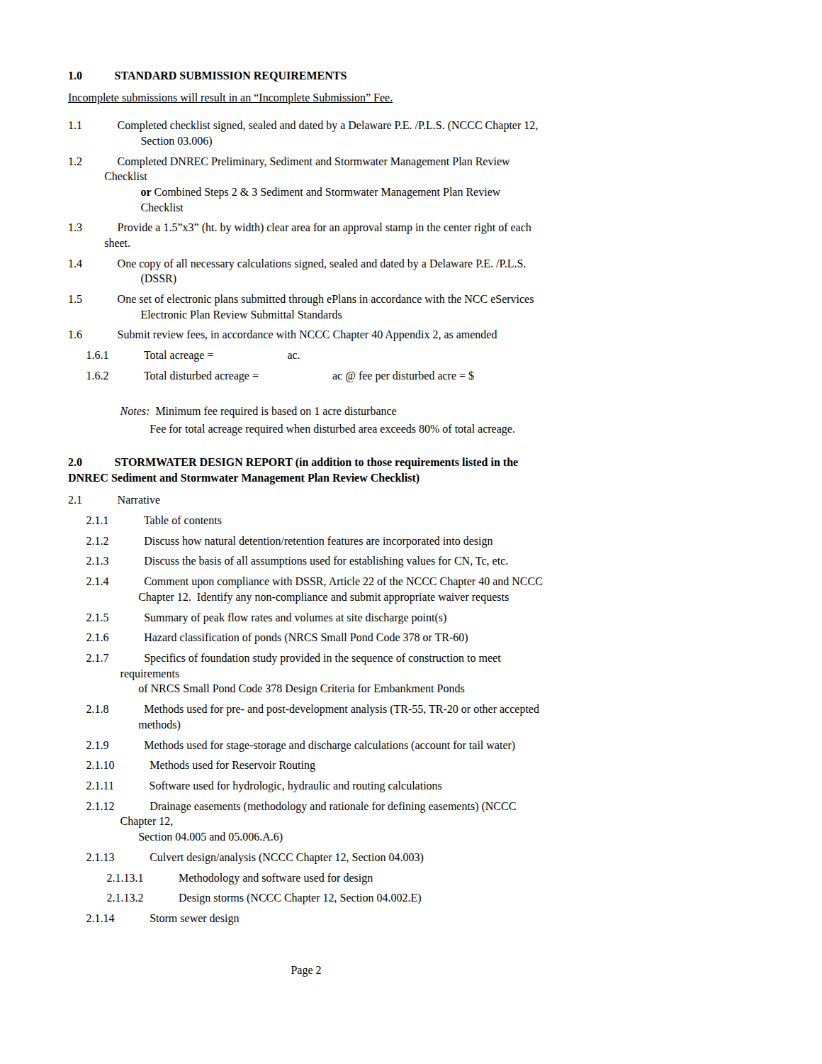1.0 STANDARD SUBMISSION REQUIREMENTS
Incomplete submissions will result in an “Incomplete Submission” Fee.
1.1 Completed checklist signed, sealed and dated by a Delaware P.E. /P.L.S. (NCCC Chapter 12, Section 03.006)
1.2 Completed DNREC Preliminary, Sediment and Stormwater Management Plan Review Checklist or Combined Steps 2 & 3 Sediment and Stormwater Management Plan Review Checklist
1.3 Provide a 1.5”x3” (ht. by width) clear area for an approval stamp in the center right of each sheet.
1.4 One copy of all necessary calculations signed, sealed and dated by a Delaware P.E. /P.L.S. (DSSR)
1.5 One set of electronic plans submitted through ePlans in accordance with the NCC eServices Electronic Plan Review Submittal Standards
1.6 Submit review fees, in accordance with NCCC Chapter 40 Appendix 2, as amended
1.6.1 Total acreage = ac.
1.6.2 Total disturbed acreage = ac @ fee per disturbed acre = $
Notes: Minimum fee required is based on 1 acre disturbance
Fee for total acreage required when disturbed area exceeds 80% of total acreage.
2.0 STORMWATER DESIGN REPORT (in addition to those requirements listed in the DNREC Sediment and Stormwater Management Plan Review Checklist)
2.1 Narrative
2.1.1 Table of contents
2.1.2 Discuss how natural detention/retention features are incorporated into design
2.1.3 Discuss the basis of all assumptions used for establishing values for CN, Tc, etc.
2.1.4 Comment upon compliance with DSSR, Article 22 of the NCCC Chapter 40 and NCCC Chapter 12. Identify any non-compliance and submit appropriate waiver requests
2.1.5 Summary of peak flow rates and volumes at site discharge point(s)
2.1.6 Hazard classification of ponds (NRCS Small Pond Code 378 or TR-60)
2.1.7 Specifics of foundation study provided in the sequence of construction to meet requirements of NRCS Small Pond Code 378 Design Criteria for Embankment Ponds
2.1.8 Methods used for pre- and post-development analysis (TR-55, TR-20 or other accepted methods)
2.1.9 Methods used for stage-storage and discharge calculations (account for tail water)
2.1.10 Methods used for Reservoir Routing
2.1.11 Software used for hydrologic, hydraulic and routing calculations
2.1.12 Drainage easements (methodology and rationale for defining easements) (NCCC Chapter 12, Section 04.005 and 05.006.A.6)
2.1.13 Culvert design/analysis (NCCC Chapter 12, Section 04.003)
2.1.13.1 Methodology and software used for design
2.1.13.2 Design storms (NCCC Chapter 12, Section 04.002.E)
2.1.14 Storm sewer design
Page 2